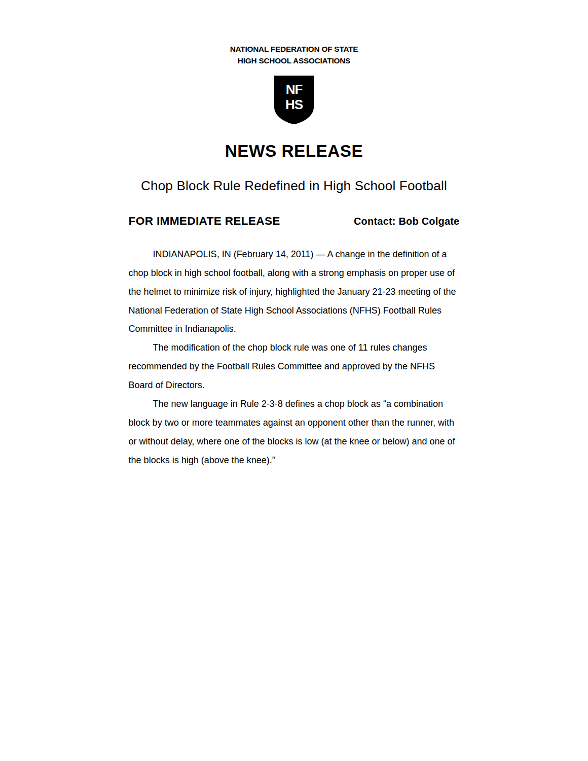NATIONAL FEDERATION OF STATE
HIGH SCHOOL ASSOCIATIONS
NF HS ®
NEWS RELEASE
Chop Block Rule Redefined in High School Football
FOR IMMEDIATE RELEASE Contact: Bob Colgate
INDIANAPOLIS, IN (February 14, 2011) — A change in the definition of a chop block in high school football, along with a strong emphasis on proper use of the helmet to minimize risk of injury, highlighted the January 21-23 meeting of the National Federation of State High School Associations (NFHS) Football Rules Committee in Indianapolis.
The modification of the chop block rule was one of 11 rules changes recommended by the Football Rules Committee and approved by the NFHS Board of Directors.
The new language in Rule 2-3-8 defines a chop block as “a combination block by two or more teammates against an opponent other than the runner, with or without delay, where one of the blocks is low (at the knee or below) and one of the blocks is high (above the knee).”